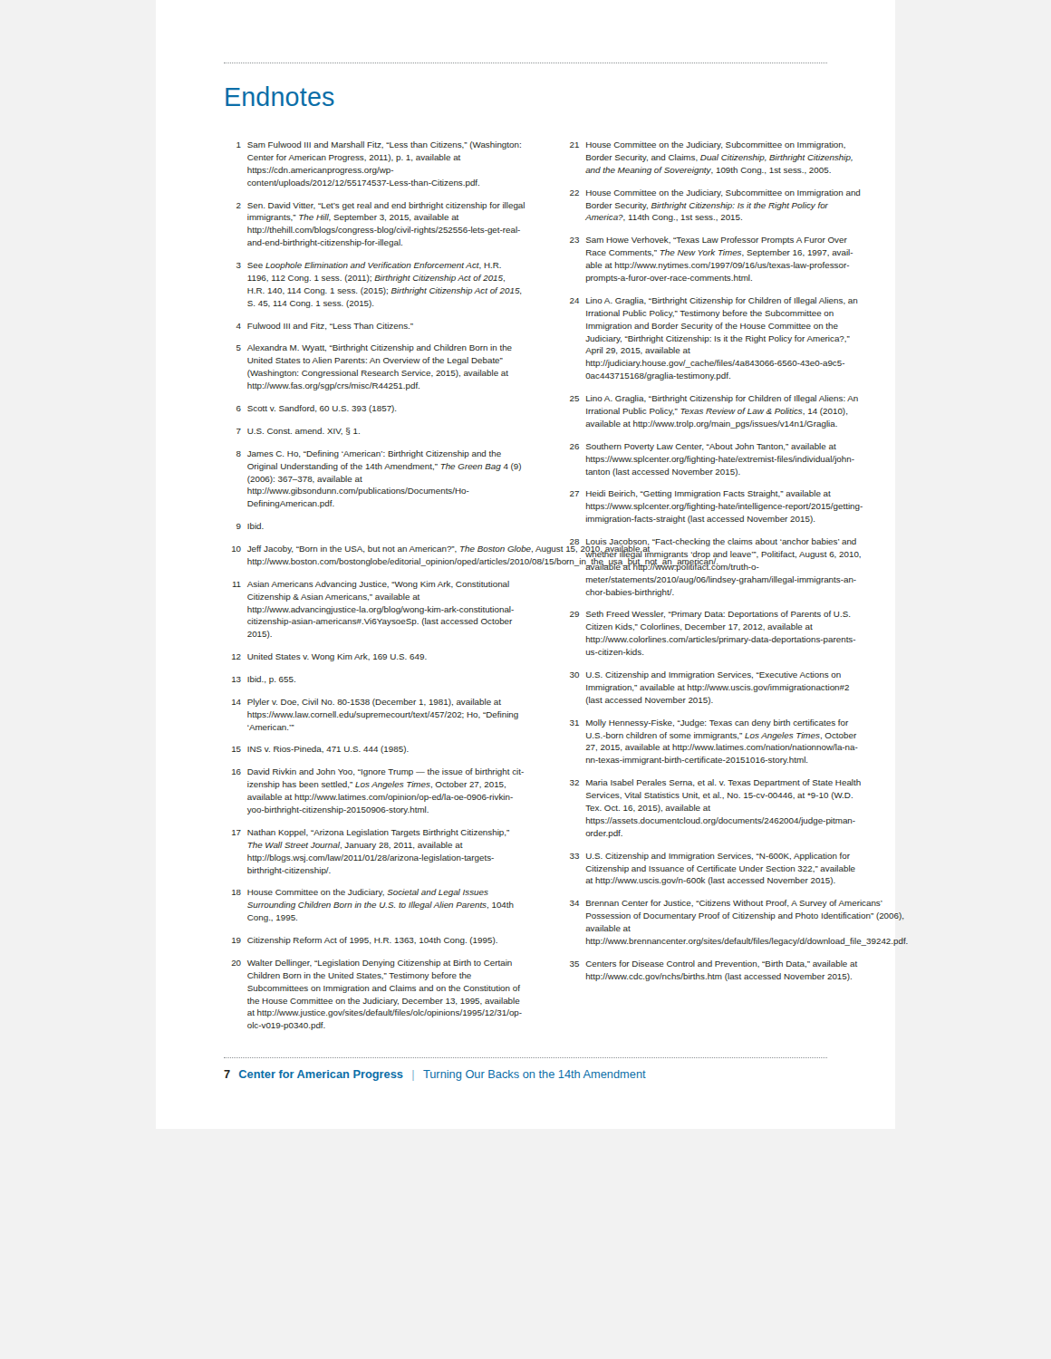Endnotes
1 Sam Fulwood III and Marshall Fitz, “Less than Citizens,” (Washington: Center for American Progress, 2011), p. 1, available at https://cdn.americanprogress.org/wp-content/uploads/2012/12/55174537-Less-than-Citizens.pdf.
2 Sen. David Vitter, “Let’s get real and end birthright citizenship for illegal immigrants,” The Hill, September 3, 2015, available at http://thehill.com/blogs/congress-blog/civil-rights/252556-lets-get-real-and-end-birthright-citizenship-for-illegal.
3 See Loophole Elimination and Verification Enforcement Act, H.R. 1196, 112 Cong. 1 sess. (2011); Birthright Citizenship Act of 2015, H.R. 140, 114 Cong. 1 sess. (2015); Birthright Citizenship Act of 2015, S. 45, 114 Cong. 1 sess. (2015).
4 Fulwood III and Fitz, “Less Than Citizens.”
5 Alexandra M. Wyatt, “Birthright Citizenship and Children Born in the United States to Alien Parents: An Overview of the Legal Debate” (Washington: Congressional Research Service, 2015), available at http://www.fas.org/sgp/crs/misc/R44251.pdf.
6 Scott v. Sandford, 60 U.S. 393 (1857).
7 U.S. Const. amend. XIV, § 1.
8 James C. Ho, “Defining ‘American’: Birthright Citizenship and the Original Understanding of the 14th Amendment,” The Green Bag 4 (9) (2006): 367–378, available at http://www.gibsondunn.com/publications/Documents/Ho-DefiningAmerican.pdf.
9 Ibid.
10 Jeff Jacoby, “Born in the USA, but not an American?”, The Boston Globe, August 15, 2010, available at http://www.boston.com/bostonglobe/editorial_opinion/oped/articles/2010/08/15/born_in_the_usa_but_not_an_american/.
11 Asian Americans Advancing Justice, “Wong Kim Ark, Constitutional Citizenship & Asian Americans,” available at http://www.advancingjustice-la.org/blog/wong-kim-ark-constitutional-citizenship-asian-americans#.Vi6YaysoeSp. (last accessed October 2015).
12 United States v. Wong Kim Ark, 169 U.S. 649.
13 Ibid., p. 655.
14 Plyler v. Doe, Civil No. 80-1538 (December 1, 1981), available at https://www.law.cornell.edu/supremecourt/text/457/202; Ho, “Defining ‘American.’”
15 INS v. Rios-Pineda, 471 U.S. 444 (1985).
16 David Rivkin and John Yoo, “Ignore Trump — the issue of birthright citizenship has been settled,” Los Angeles Times, October 27, 2015, available at http://www.latimes.com/opinion/op-ed/la-oe-0906-rivkin-yoo-birthright-citizenship-20150906-story.html.
17 Nathan Koppel, “Arizona Legislation Targets Birthright Citizenship,” The Wall Street Journal, January 28, 2011, available at http://blogs.wsj.com/law/2011/01/28/arizona-legislation-targets-birthright-citizenship/.
18 House Committee on the Judiciary, Societal and Legal Issues Surrounding Children Born in the U.S. to Illegal Alien Parents, 104th Cong., 1995.
19 Citizenship Reform Act of 1995, H.R. 1363, 104th Cong. (1995).
20 Walter Dellinger, “Legislation Denying Citizenship at Birth to Certain Children Born in the United States,” Testimony before the Subcommittees on Immigration and Claims and on the Constitution of the House Committee on the Judiciary, December 13, 1995, available at http://www.justice.gov/sites/default/files/olc/opinions/1995/12/31/op-olc-v019-p0340.pdf.
21 House Committee on the Judiciary, Subcommittee on Immigration, Border Security, and Claims, Dual Citizenship, Birthright Citizenship, and the Meaning of Sovereignty, 109th Cong., 1st sess., 2005.
22 House Committee on the Judiciary, Subcommittee on Immigration and Border Security, Birthright Citizenship: Is it the Right Policy for America?, 114th Cong., 1st sess., 2015.
23 Sam Howe Verhovek, “Texas Law Professor Prompts A Furor Over Race Comments,” The New York Times, September 16, 1997, available at http://www.nytimes.com/1997/09/16/us/texas-law-professor-prompts-a-furor-over-race-comments.html.
24 Lino A. Graglia, “Birthright Citizenship for Children of Illegal Aliens, an Irrational Public Policy,” Testimony before the Subcommittee on Immigration and Border Security of the House Committee on the Judiciary, “Birthright Citizenship: Is it the Right Policy for America?,” April 29, 2015, available at http://judiciary.house.gov/_cache/files/4a843066-6560-43e0-a9c5-0ac443715168/graglia-testimony.pdf.
25 Lino A. Graglia, “Birthright Citizenship for Children of Illegal Aliens: An Irrational Public Policy,” Texas Review of Law & Politics, 14 (2010), available at http://www.trolp.org/main_pgs/issues/v14n1/Graglia.
26 Southern Poverty Law Center, “About John Tanton,” available at https://www.splcenter.org/fighting-hate/extremist-files/individual/john-tanton (last accessed November 2015).
27 Heidi Beirich, “Getting Immigration Facts Straight,” available at https://www.splcenter.org/fighting-hate/intelligence-report/2015/getting-immigration-facts-straight (last accessed November 2015).
28 Louis Jacobson, “Fact-checking the claims about ‘anchor babies’ and whether illegal immigrants ‘drop and leave’”, Politifact, August 6, 2010, available at http://www.politifact.com/truth-o-meter/statements/2010/aug/06/lindsey-graham/illegal-immigrants-anchor-babies-birthright/.
29 Seth Freed Wessler, “Primary Data: Deportations of Parents of U.S. Citizen Kids,” Colorlines, December 17, 2012, available at http://www.colorlines.com/articles/primary-data-deportations-parents-us-citizen-kids.
30 U.S. Citizenship and Immigration Services, “Executive Actions on Immigration,” available at http://www.uscis.gov/immigrationaction#2 (last accessed November 2015).
31 Molly Hennessy-Fiske, “Judge: Texas can deny birth certificates for U.S.-born children of some immigrants,” Los Angeles Times, October 27, 2015, available at http://www.latimes.com/nation/nationnow/la-na-nn-texas-immigrant-birth-certificate-20151016-story.html.
32 Maria Isabel Perales Serna, et al. v. Texas Department of State Health Services, Vital Statistics Unit, et al., No. 15-cv-00446, at *9-10 (W.D. Tex. Oct. 16, 2015), available at https://assets.documentcloud.org/documents/2462004/judge-pitman-order.pdf.
33 U.S. Citizenship and Immigration Services, “N-600K, Application for Citizenship and Issuance of Certificate Under Section 322,” available at http://www.uscis.gov/n-600k (last accessed November 2015).
34 Brennan Center for Justice, “Citizens Without Proof, A Survey of Americans’ Possession of Documentary Proof of Citizenship and Photo Identification” (2006), available at http://www.brennancenter.org/sites/default/files/legacy/d/download_file_39242.pdf.
35 Centers for Disease Control and Prevention, “Birth Data,” available at http://www.cdc.gov/nchs/births.htm (last accessed November 2015).
7 Center for American Progress | Turning Our Backs on the 14th Amendment